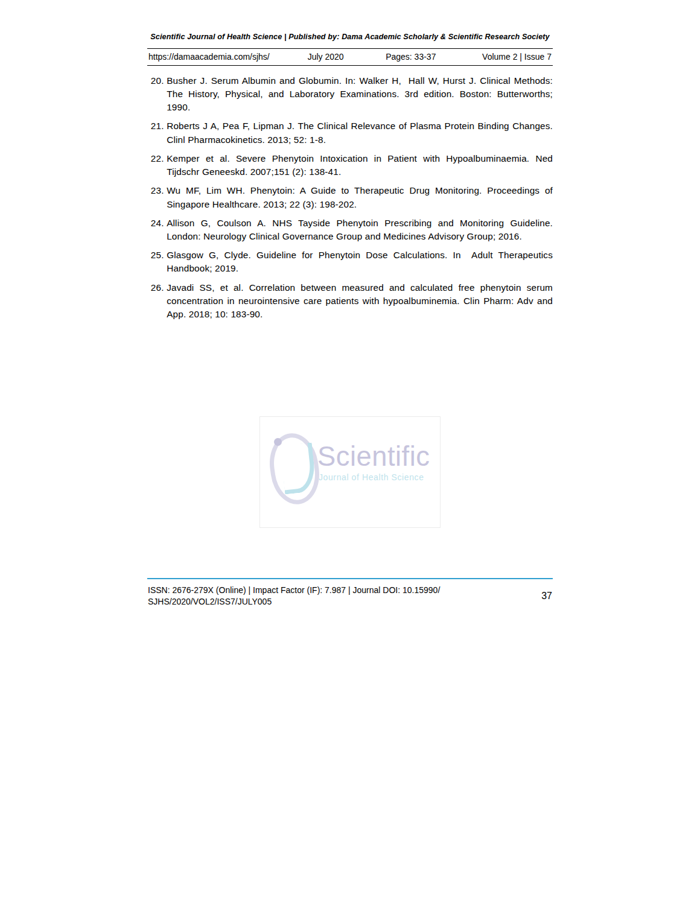Scientific Journal of Health Science | Published by: Dama Academic Scholarly & Scientific Research Society
| https://damaacademia.com/sjhs/ | July 2020 | Pages: 33-37 | Volume 2 / Issue 7 |
20. Busher J. Serum Albumin and Globumin. In: Walker H, Hall W, Hurst J. Clinical Methods: The History, Physical, and Laboratory Examinations. 3rd edition. Boston: Butterworths; 1990.
21. Roberts J A, Pea F, Lipman J. The Clinical Relevance of Plasma Protein Binding Changes. Clinl Pharmacokinetics. 2013; 52: 1-8.
22. Kemper et al. Severe Phenytoin Intoxication in Patient with Hypoalbuminaemia. Ned Tijdschr Geneeskd. 2007;151 (2): 138-41.
23. Wu MF, Lim WH. Phenytoin: A Guide to Therapeutic Drug Monitoring. Proceedings of Singapore Healthcare. 2013; 22 (3): 198-202.
24. Allison G, Coulson A. NHS Tayside Phenytoin Prescribing and Monitoring Guideline. London: Neurology Clinical Governance Group and Medicines Advisory Group; 2016.
25. Glasgow G, Clyde. Guideline for Phenytoin Dose Calculations. In Adult Therapeutics Handbook; 2019.
26. Javadi SS, et al. Correlation between measured and calculated free phenytoin serum concentration in neurointensive care patients with hypoalbuminemia. Clin Pharm: Adv and App. 2018; 10: 183-90.
Scientific
Journal of Health Science
| ISSN: 2676-279X (Online) / Impact Factor (IF): 7.987 / Journal DOI: 10.15990/ SJHS/2020/VOL2/ISS7/JULY005 | 37 |